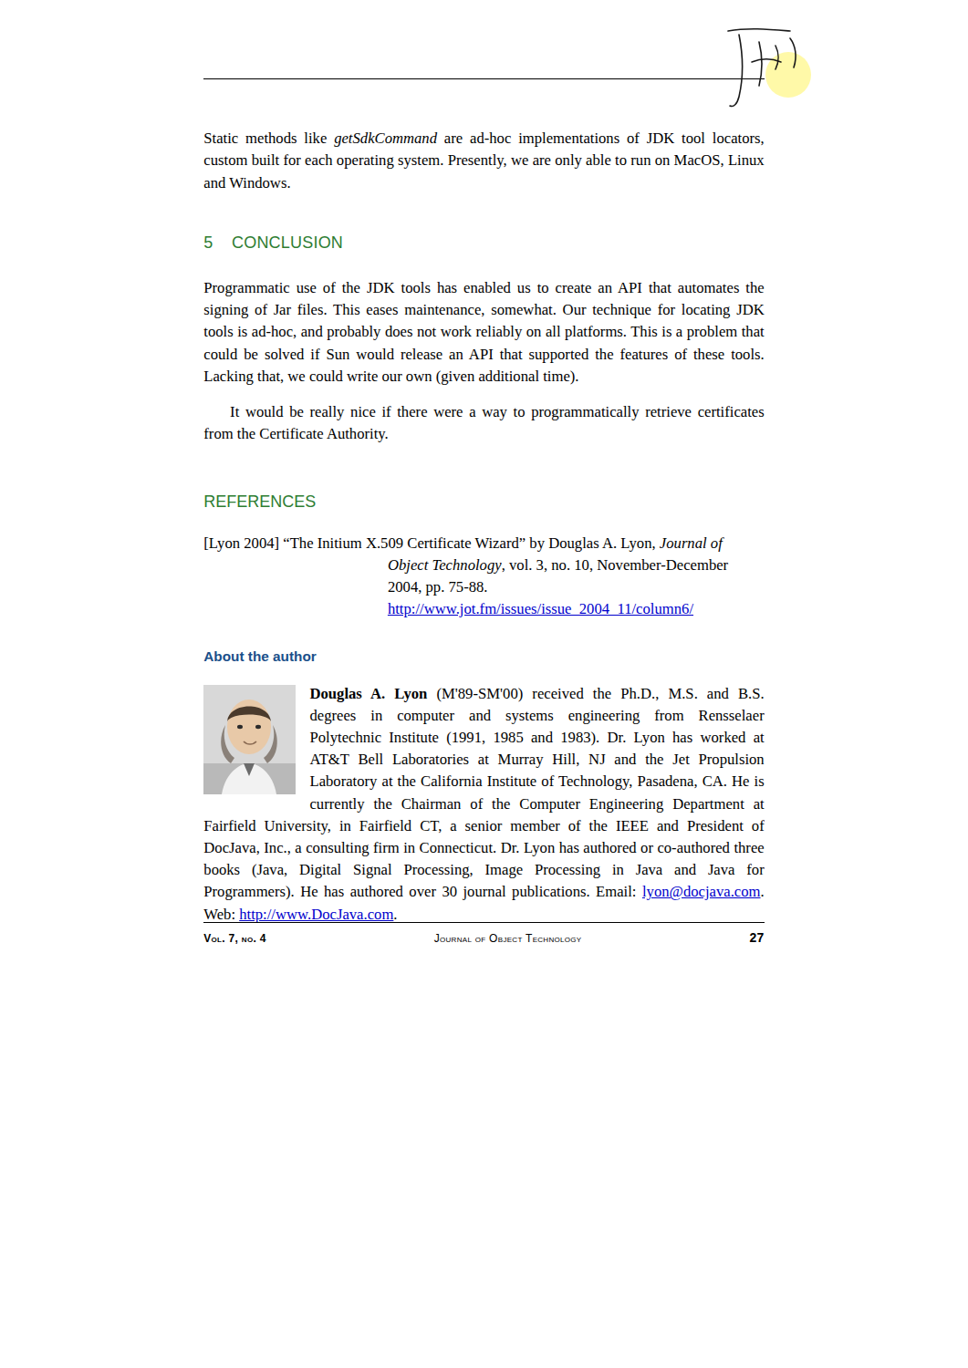Static methods like getSdkCommand are ad-hoc implementations of JDK tool locators, custom built for each operating system. Presently, we are only able to run on MacOS, Linux and Windows.
5 CONCLUSION
Programmatic use of the JDK tools has enabled us to create an API that automates the signing of Jar files. This eases maintenance, somewhat. Our technique for locating JDK tools is ad-hoc, and probably does not work reliably on all platforms. This is a problem that could be solved if Sun would release an API that supported the features of these tools. Lacking that, we could write our own (given additional time).
It would be really nice if there were a way to programmatically retrieve certificates from the Certificate Authority.
REFERENCES
[Lyon 2004] “The Initium X.509 Certificate Wizard” by Douglas A. Lyon, Journal of Object Technology, vol. 3, no. 10, November-December 2004, pp. 75-88. http://www.jot.fm/issues/issue_2004_11/column6/
About the author
Douglas A. Lyon (M'89-SM'00) received the Ph.D., M.S. and B.S. degrees in computer and systems engineering from Rensselaer Polytechnic Institute (1991, 1985 and 1983). Dr. Lyon has worked at AT&T Bell Laboratories at Murray Hill, NJ and the Jet Propulsion Laboratory at the California Institute of Technology, Pasadena, CA. He is currently the Chairman of the Computer Engineering Department at Fairfield University, in Fairfield CT, a senior member of the IEEE and President of DocJava, Inc., a consulting firm in Connecticut. Dr. Lyon has authored or co-authored three books (Java, Digital Signal Processing, Image Processing in Java and Java for Programmers). He has authored over 30 journal publications. Email: lyon@docjava.com. Web: http://www.DocJava.com.
Vol. 7, no. 4
Journal of Object Technology
27